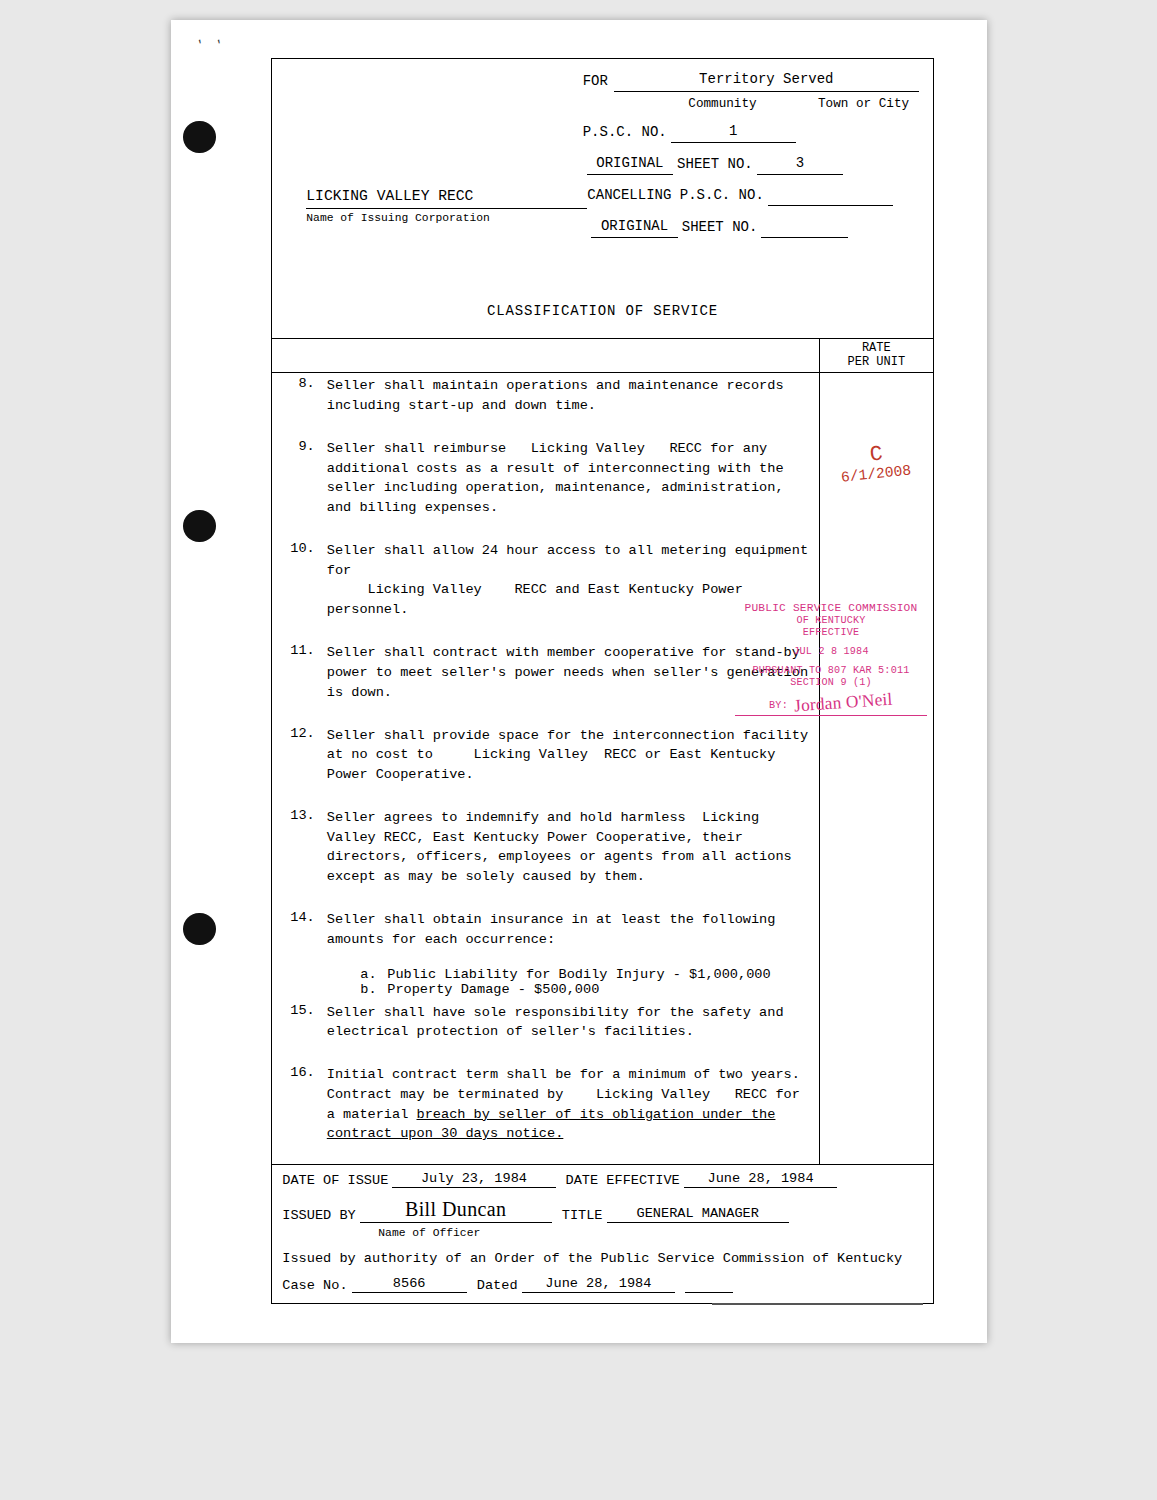′′
FOR Territory Served
Community Town or City
P.S.C. NO. 1
ORIGINAL SHEET NO. 3
LICKING VALLEY RECC
Name of Issuing Corporation
CANCELLING P.S.C. NO.
ORIGINAL SHEET NO.
CLASSIFICATION OF SERVICE
| | | RATE PER UNIT |
| 8. | Seller shall maintain operations and maintenance records including start-up and down time. | |
| 9. | Seller shall reimburse Licking Valley RECC for any additional costs as a result of interconnecting with the seller including operation, maintenance, administration, and billing expenses. | C 6/1/2008 |
| 10. | Seller shall allow 24 hour access to all metering equipment for Licking Valley RECC and East Kentucky Power personnel. | |
| 11. | Seller shall contract with member cooperative for stand-by power to meet seller's power needs when seller's generation is down. | |
| 12. | Seller shall provide space for the interconnection facility at no cost to Licking Valley RECC or East Kentucky Power Cooperative. | |
| 13. | Seller agrees to indemnify and hold harmless Licking Valley RECC, East Kentucky Power Cooperative, their directors, officers, employees or agents from all actions except as may be solely caused by them. | |
| 14. | Seller shall obtain insurance in at least the following amounts for each occurrence: a. Public Liability for Bodily Injury - $1,000,000 b. Property Damage - $500,000 | |
| 15. | Seller shall have sole responsibility for the safety and electrical protection of seller's facilities. | |
| 16. | Initial contract term shall be for a minimum of two years. Contract may be terminated by Licking Valley RECC for a material breach by seller of its obligation under the contract upon 30 days notice. | |
DATE OF ISSUE July 23, 1984 DATE EFFECTIVE June 28, 1984
ISSUED BY Bill Duncan TITLE GENERAL MANAGER
Name of Officer
Issued by authority of an Order of the Public Service Commission of Kentucky
Case No. 8566 Dated June 28, 1984
PUBLIC SERVICE COMMISSION
OF KENTUCKY
EFFECTIVE
JUL 2 8 1984
PURSUANT TO 807 KAR 5:011
SECTION 9 (1)
BY: Jordan O'Neil